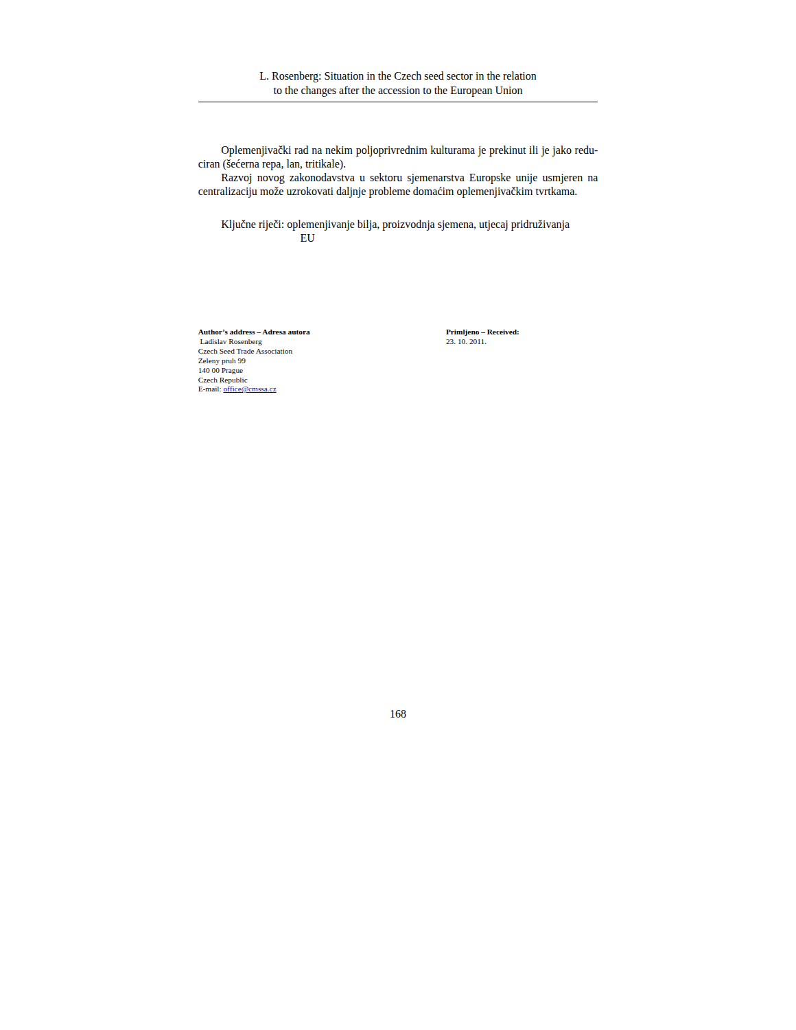L. Rosenberg: Situation in the Czech seed sector in the relation
to the changes after the accession to the European Union
Oplemenjivački rad na nekim poljoprivrednim kulturama je prekinut ili je jako reduciran (šećerna repa, lan, tritikale).
Razvoj novog zakonodavstva u sektoru sjemenarstva Europske unije usmjeren na centralizaciju može uzrokovati daljnje probleme domaćim oplemenjivačkim tvrtkama.
Ključne riječi: oplemenjivanje bilja, proizvodnja sjemena, utjecaj pridruživanja EU
Author’s address – Adresa autora
Ladislav Rosenberg
Czech Seed Trade Association
Zeleny pruh 99
140 00 Prague
Czech Republic
E-mail: office@cmssa.cz
Primljeno – Received:
23. 10. 2011.
168